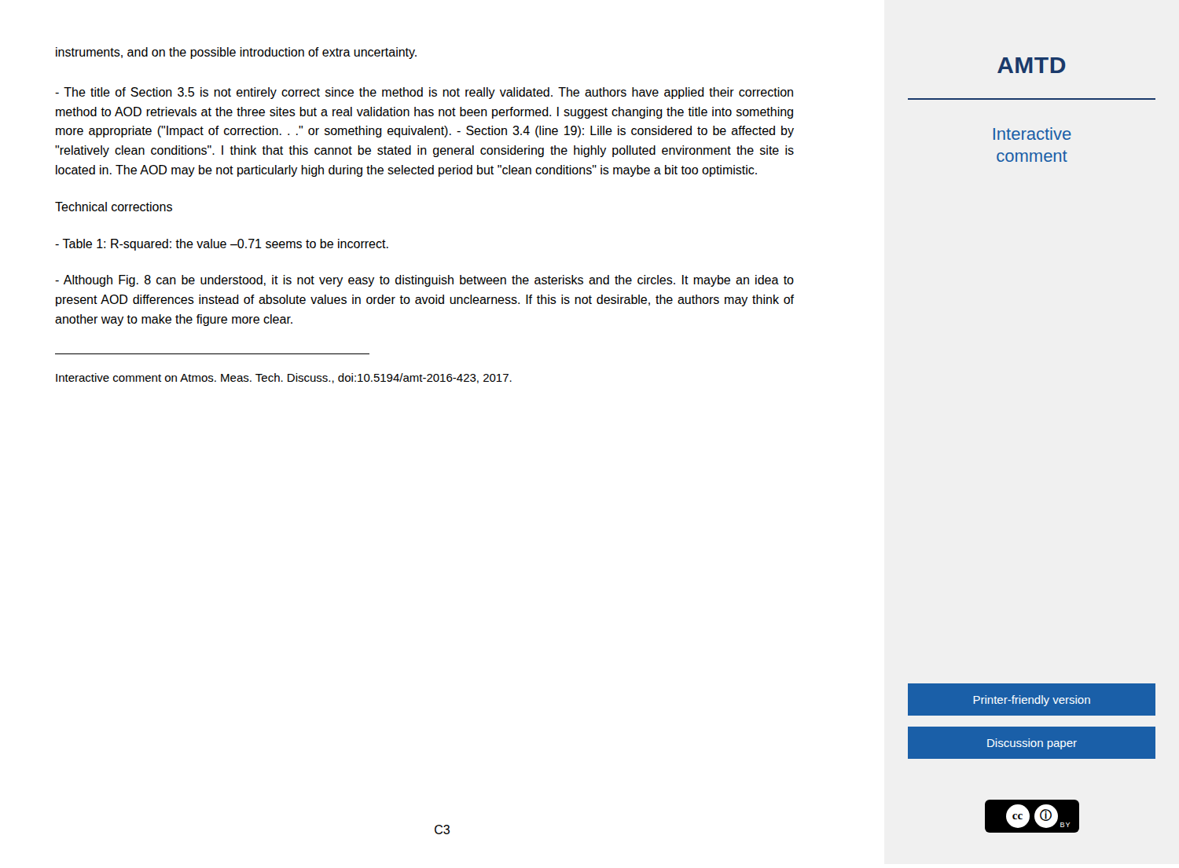instruments, and on the possible introduction of extra uncertainty.
- The title of Section 3.5 is not entirely correct since the method is not really validated. The authors have applied their correction method to AOD retrievals at the three sites but a real validation has not been performed. I suggest changing the title into something more appropriate ("Impact of correction. . ." or something equivalent). - Section 3.4 (line 19): Lille is considered to be affected by "relatively clean conditions". I think that this cannot be stated in general considering the highly polluted environment the site is located in. The AOD may be not particularly high during the selected period but "clean conditions" is maybe a bit too optimistic.
Technical corrections
- Table 1: R-squared: the value –0.71 seems to be incorrect.
- Although Fig. 8 can be understood, it is not very easy to distinguish between the asterisks and the circles. It maybe an idea to present AOD differences instead of absolute values in order to avoid unclearness. If this is not desirable, the authors may think of another way to make the figure more clear.
Interactive comment on Atmos. Meas. Tech. Discuss., doi:10.5194/amt-2016-423, 2017.
C3
AMTD
Interactive
comment
Printer-friendly version Discussion paper
cc
ⓘ
BY